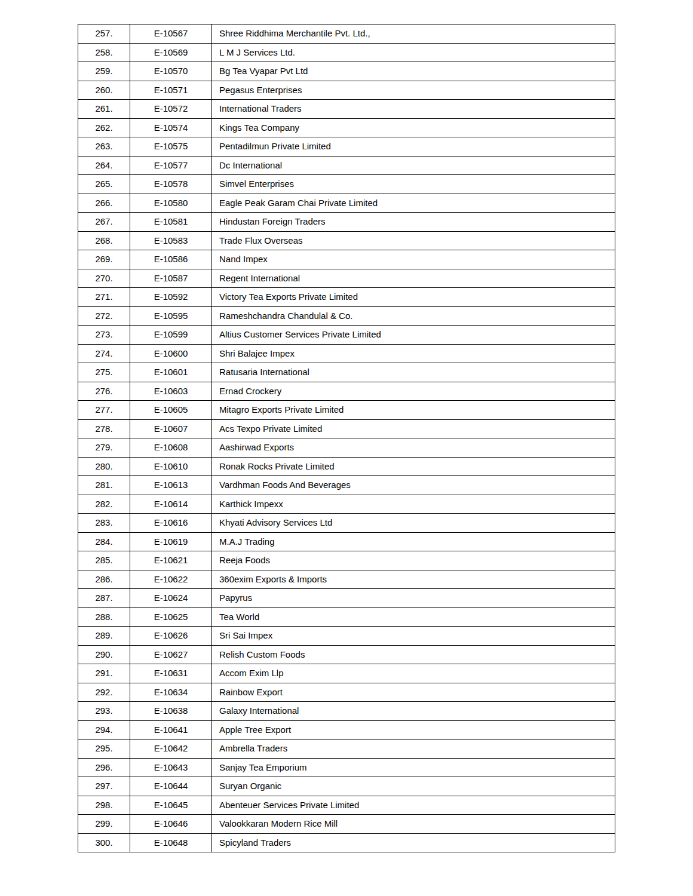| 257. | E-10567 | Shree Riddhima Merchantile Pvt. Ltd., |
| 258. | E-10569 | L M J Services Ltd. |
| 259. | E-10570 | Bg Tea Vyapar Pvt Ltd |
| 260. | E-10571 | Pegasus Enterprises |
| 261. | E-10572 | International Traders |
| 262. | E-10574 | Kings Tea Company |
| 263. | E-10575 | Pentadilmun Private Limited |
| 264. | E-10577 | Dc International |
| 265. | E-10578 | Simvel Enterprises |
| 266. | E-10580 | Eagle Peak Garam Chai Private Limited |
| 267. | E-10581 | Hindustan Foreign Traders |
| 268. | E-10583 | Trade Flux Overseas |
| 269. | E-10586 | Nand Impex |
| 270. | E-10587 | Regent International |
| 271. | E-10592 | Victory Tea Exports Private Limited |
| 272. | E-10595 | Rameshchandra Chandulal & Co. |
| 273. | E-10599 | Altius Customer Services Private Limited |
| 274. | E-10600 | Shri Balajee Impex |
| 275. | E-10601 | Ratusaria International |
| 276. | E-10603 | Ernad Crockery |
| 277. | E-10605 | Mitagro Exports Private Limited |
| 278. | E-10607 | Acs Texpo Private Limited |
| 279. | E-10608 | Aashirwad Exports |
| 280. | E-10610 | Ronak Rocks Private Limited |
| 281. | E-10613 | Vardhman Foods And Beverages |
| 282. | E-10614 | Karthick Impexx |
| 283. | E-10616 | Khyati Advisory Services Ltd |
| 284. | E-10619 | M.A.J Trading |
| 285. | E-10621 | Reeja Foods |
| 286. | E-10622 | 360exim Exports & Imports |
| 287. | E-10624 | Papyrus |
| 288. | E-10625 | Tea World |
| 289. | E-10626 | Sri Sai Impex |
| 290. | E-10627 | Relish Custom Foods |
| 291. | E-10631 | Accom Exim Llp |
| 292. | E-10634 | Rainbow Export |
| 293. | E-10638 | Galaxy International |
| 294. | E-10641 | Apple Tree Export |
| 295. | E-10642 | Ambrella Traders |
| 296. | E-10643 | Sanjay Tea Emporium |
| 297. | E-10644 | Suryan Organic |
| 298. | E-10645 | Abenteuer Services Private Limited |
| 299. | E-10646 | Valookkaran Modern Rice Mill |
| 300. | E-10648 | Spicyland Traders |